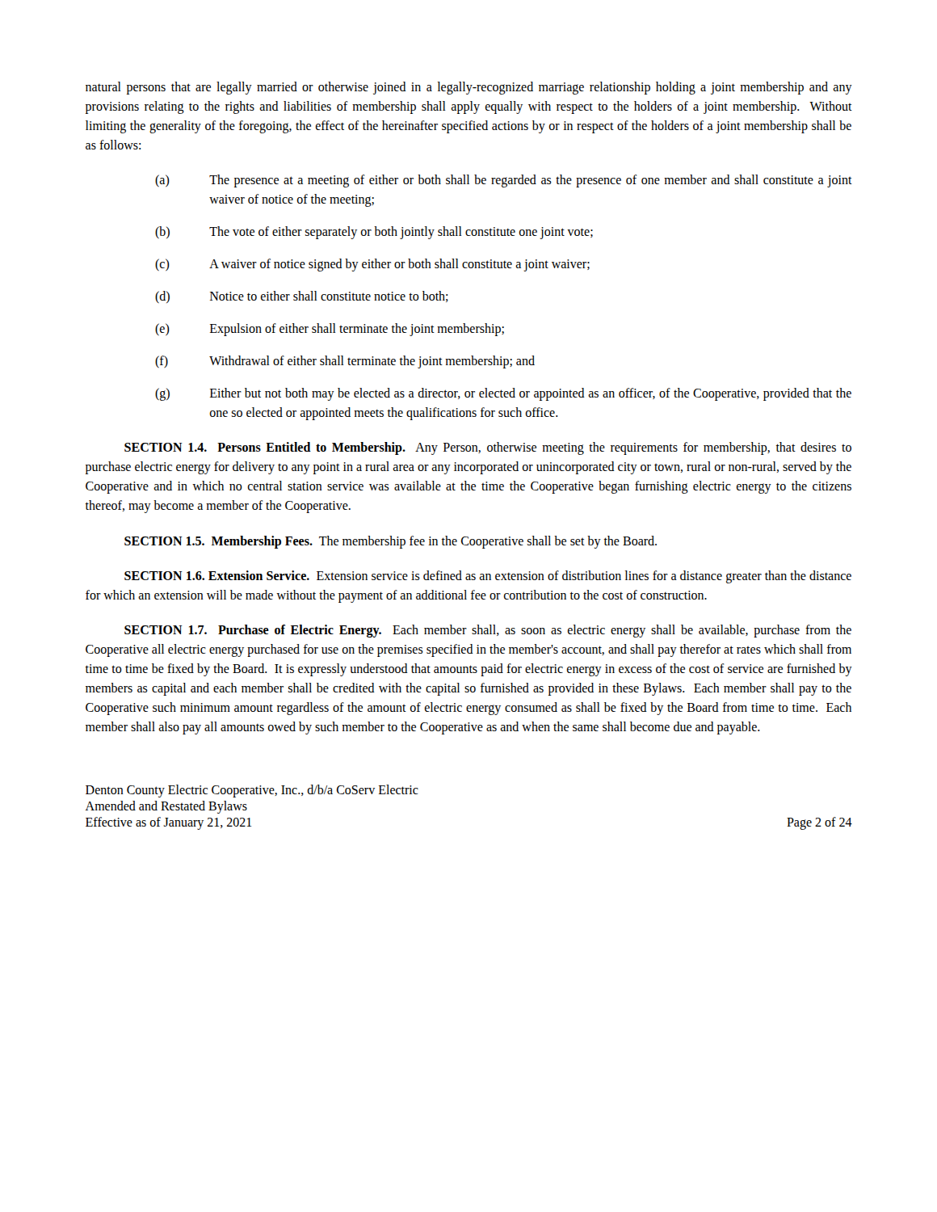natural persons that are legally married or otherwise joined in a legally-recognized marriage relationship holding a joint membership and any provisions relating to the rights and liabilities of membership shall apply equally with respect to the holders of a joint membership. Without limiting the generality of the foregoing, the effect of the hereinafter specified actions by or in respect of the holders of a joint membership shall be as follows:
(a) The presence at a meeting of either or both shall be regarded as the presence of one member and shall constitute a joint waiver of notice of the meeting;
(b) The vote of either separately or both jointly shall constitute one joint vote;
(c) A waiver of notice signed by either or both shall constitute a joint waiver;
(d) Notice to either shall constitute notice to both;
(e) Expulsion of either shall terminate the joint membership;
(f) Withdrawal of either shall terminate the joint membership; and
(g) Either but not both may be elected as a director, or elected or appointed as an officer, of the Cooperative, provided that the one so elected or appointed meets the qualifications for such office.
SECTION 1.4. Persons Entitled to Membership. Any Person, otherwise meeting the requirements for membership, that desires to purchase electric energy for delivery to any point in a rural area or any incorporated or unincorporated city or town, rural or non-rural, served by the Cooperative and in which no central station service was available at the time the Cooperative began furnishing electric energy to the citizens thereof, may become a member of the Cooperative.
SECTION 1.5. Membership Fees. The membership fee in the Cooperative shall be set by the Board.
SECTION 1.6. Extension Service. Extension service is defined as an extension of distribution lines for a distance greater than the distance for which an extension will be made without the payment of an additional fee or contribution to the cost of construction.
SECTION 1.7. Purchase of Electric Energy. Each member shall, as soon as electric energy shall be available, purchase from the Cooperative all electric energy purchased for use on the premises specified in the member's account, and shall pay therefor at rates which shall from time to time be fixed by the Board. It is expressly understood that amounts paid for electric energy in excess of the cost of service are furnished by members as capital and each member shall be credited with the capital so furnished as provided in these Bylaws. Each member shall pay to the Cooperative such minimum amount regardless of the amount of electric energy consumed as shall be fixed by the Board from time to time. Each member shall also pay all amounts owed by such member to the Cooperative as and when the same shall become due and payable.
Denton County Electric Cooperative, Inc., d/b/a CoServ Electric Amended and Restated Bylaws Effective as of January 21, 2021 Page 2 of 24